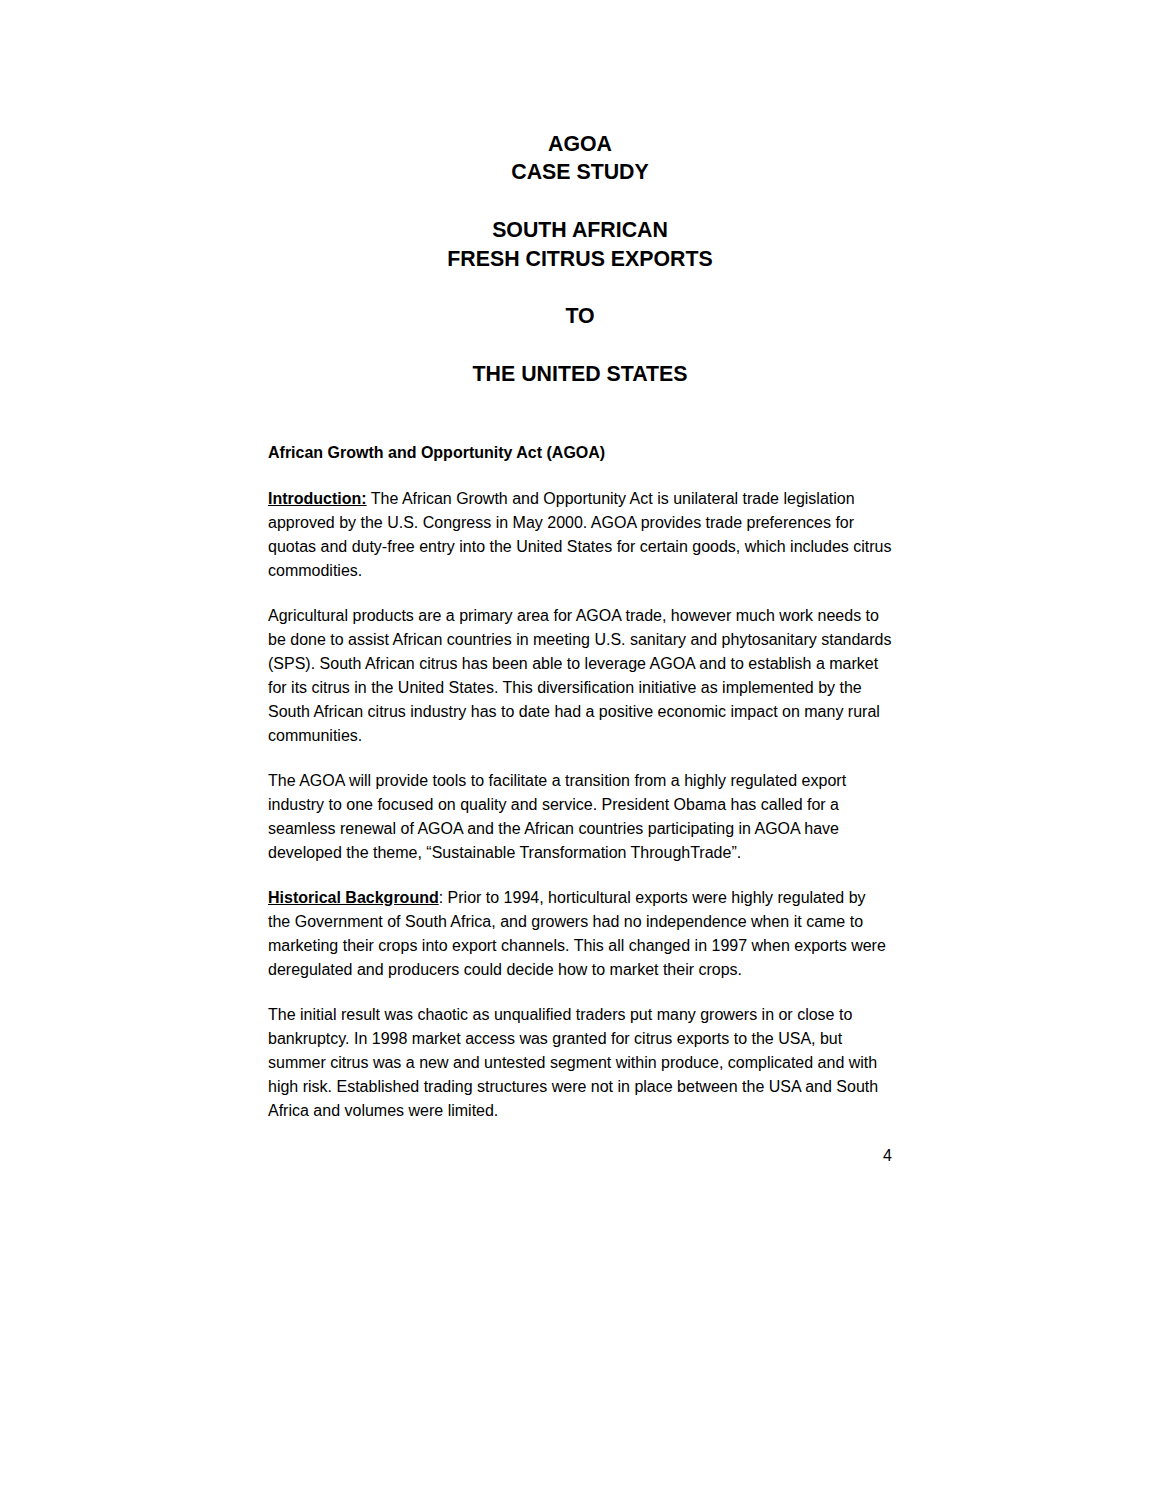AGOA
CASE STUDY SOUTH AFRICAN
FRESH CITRUS EXPORTS TO THE UNITED STATES
African Growth and Opportunity Act (AGOA)
Introduction: The African Growth and Opportunity Act is unilateral trade legislation approved by the U.S. Congress in May 2000. AGOA provides trade preferences for quotas and duty-free entry into the United States for certain goods, which includes citrus commodities.
Agricultural products are a primary area for AGOA trade, however much work needs to be done to assist African countries in meeting U.S. sanitary and phytosanitary standards (SPS). South African citrus has been able to leverage AGOA and to establish a market for its citrus in the United States. This diversification initiative as implemented by the South African citrus industry has to date had a positive economic impact on many rural communities.
The AGOA will provide tools to facilitate a transition from a highly regulated export industry to one focused on quality and service. President Obama has called for a seamless renewal of AGOA and the African countries participating in AGOA have developed the theme, “Sustainable Transformation ThroughTrade”.
Historical Background: Prior to 1994, horticultural exports were highly regulated by the Government of South Africa, and growers had no independence when it came to marketing their crops into export channels. This all changed in 1997 when exports were deregulated and producers could decide how to market their crops.
The initial result was chaotic as unqualified traders put many growers in or close to bankruptcy. In 1998 market access was granted for citrus exports to the USA, but summer citrus was a new and untested segment within produce, complicated and with high risk. Established trading structures were not in place between the USA and South Africa and volumes were limited.
4